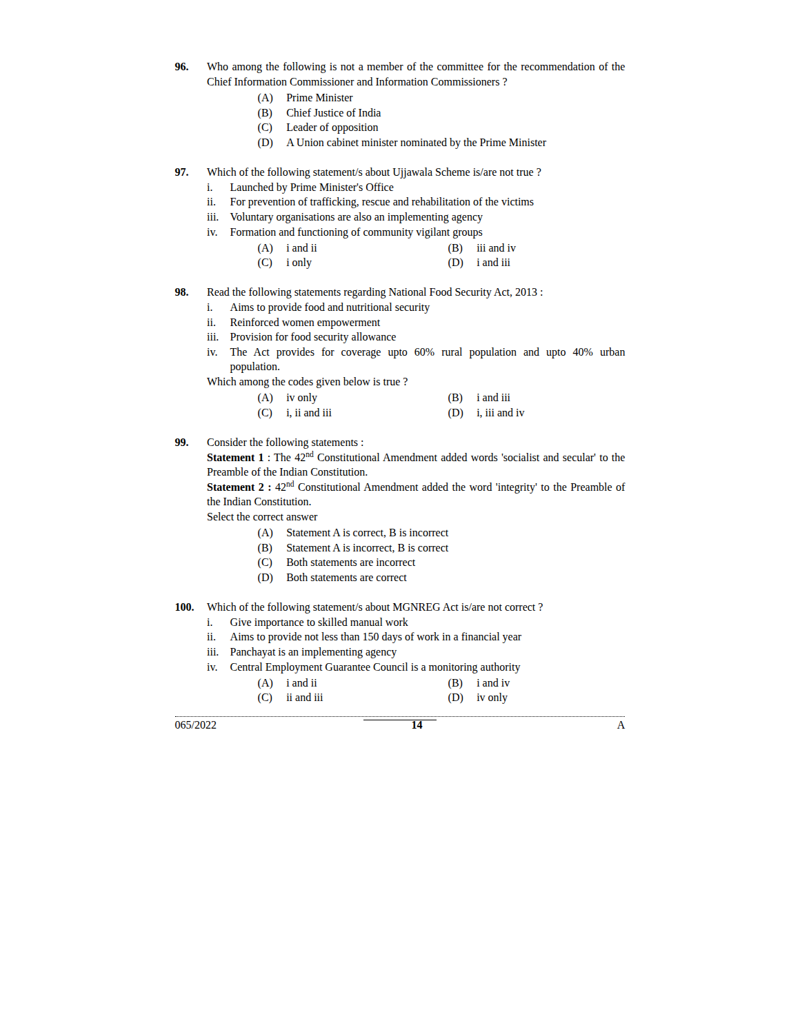96.
Who among the following is not a member of the committee for the recommendation of the Chief Information Commissioner and Information Commissioners ?
(A) Prime Minister
(B) Chief Justice of India
(C) Leader of opposition
(D) A Union cabinet minister nominated by the Prime Minister
97.
Which of the following statement/s about Ujjawala Scheme is/are not true ?
i. Launched by Prime Minister's Office
ii. For prevention of trafficking, rescue and rehabilitation of the victims
iii. Voluntary organisations are also an implementing agency
iv. Formation and functioning of community vigilant groups
(A) i and ii
(B) iii and iv
(C) i only
(D) i and iii
98.
Read the following statements regarding National Food Security Act, 2013 :
i. Aims to provide food and nutritional security
ii. Reinforced women empowerment
iii. Provision for food security allowance
iv. The Act provides for coverage upto 60% rural population and upto 40% urban population.
Which among the codes given below is true ?
(A) iv only
(B) i and iii
(C) i, ii and iii
(D) i, iii and iv
99.
Consider the following statements :
Statement 1 : The 42nd Constitutional Amendment added words 'socialist and secular' to the Preamble of the Indian Constitution.
Statement 2 : 42nd Constitutional Amendment added the word 'integrity' to the Preamble of the Indian Constitution.
Select the correct answer
(A) Statement A is correct, B is incorrect
(B) Statement A is incorrect, B is correct
(C) Both statements are incorrect
(D) Both statements are correct
100.
Which of the following statement/s about MGNREG Act is/are not correct ?
i. Give importance to skilled manual work
ii. Aims to provide not less than 150 days of work in a financial year
iii. Panchayat is an implementing agency
iv. Central Employment Guarantee Council is a monitoring authority
(A) i and ii
(B) i and iv
(C) ii and iii
(D) iv only
065/2022
14
A